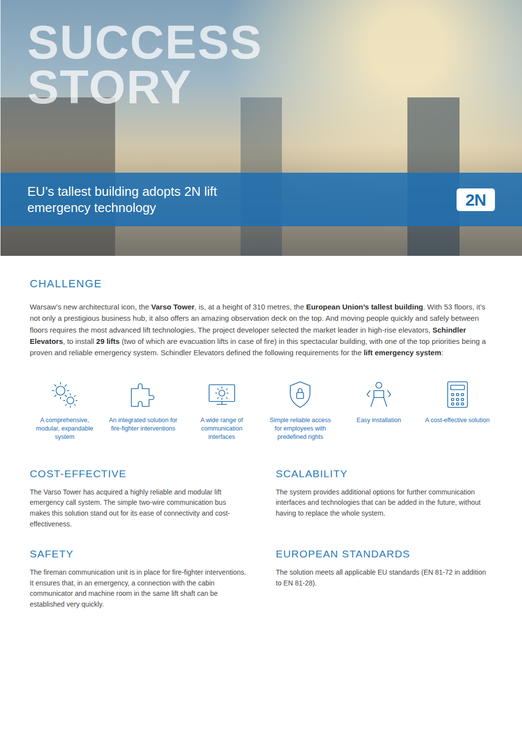Success
Story
EU’s tallest building adopts 2N lift
emergency technology
2N
Challenge
Warsaw’s new architectural icon, the Varso Tower, is, at a height of 310 metres, the European Union’s tallest building. With 53 floors, it’s not only a prestigious business hub, it also offers an amazing observation deck on the top. And moving people quickly and safely between floors requires the most advanced lift technologies. The project developer selected the market leader in high-rise elevators, Schindler Elevators, to install 29 lifts (two of which are evacuation lifts in case of fire) in this spectacular building, with one of the top priorities being a proven and reliable emergency system. Schindler Elevators defined the following requirements for the lift emergency system:
A comprehensive, modular, expandable system
An integrated solution for fire-fighter interventions
A wide range of communication interfaces
Simple reliable access for employees with predefined rights
Easy installation
A cost-effective solution
Cost-effective
The Varso Tower has acquired a highly reliable and modular lift emergency call system. The simple two-wire communication bus makes this solution stand out for its ease of connectivity and cost-effectiveness.
Scalability
The system provides additional options for further communication interfaces and technologies that can be added in the future, without having to replace the whole system.
Safety
The fireman communication unit is in place for fire-fighter interventions. It ensures that, in an emergency, a connection with the cabin communicator and machine room in the same lift shaft can be established very quickly.
European standards
The solution meets all applicable EU standards (EN 81-72 in addition to EN 81-28).